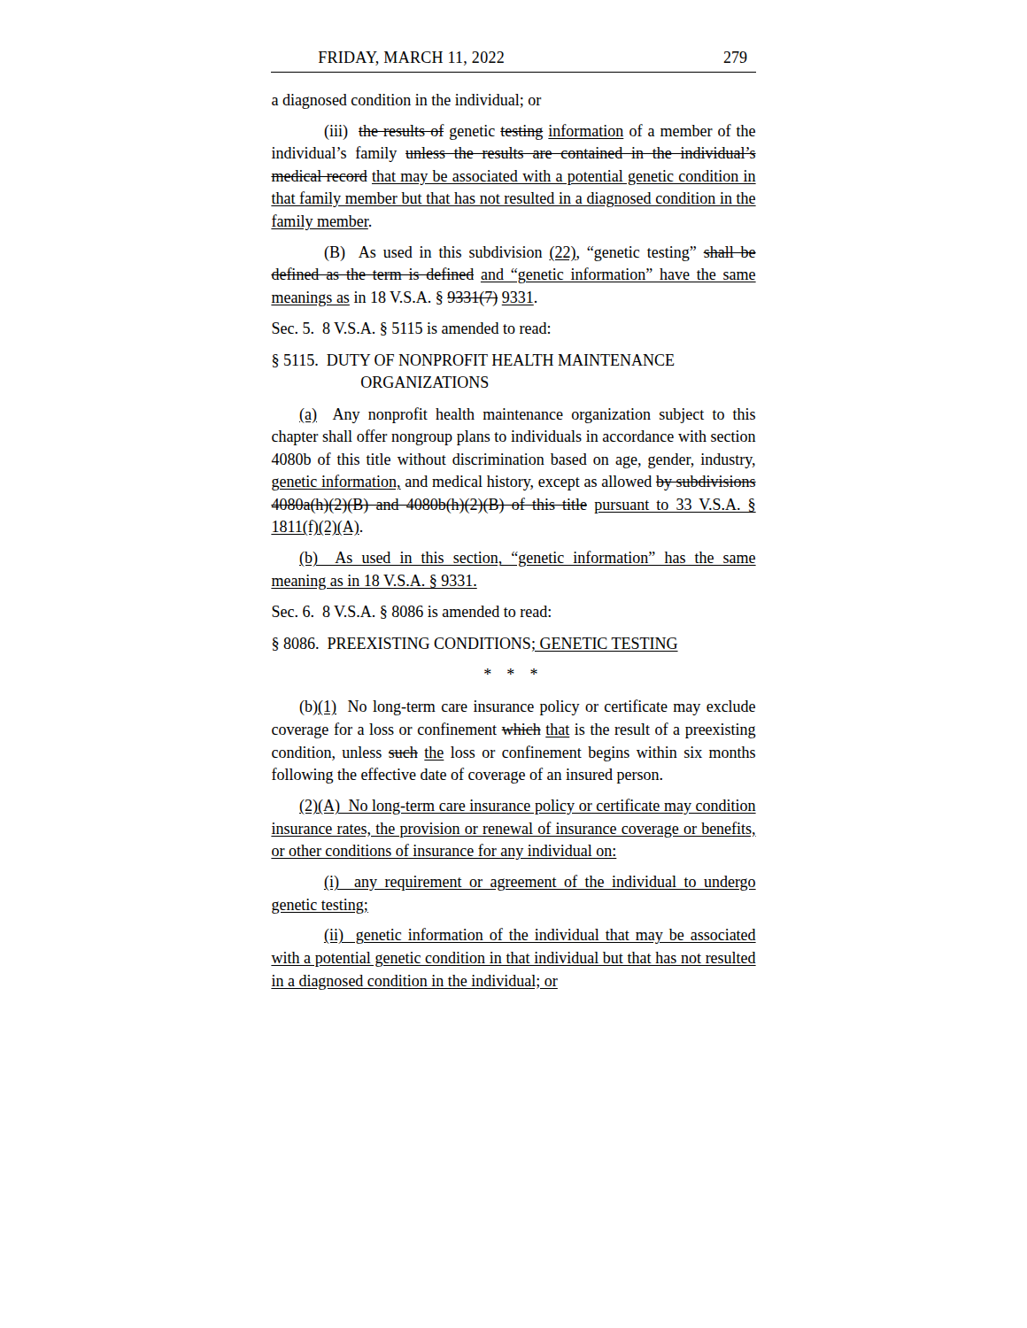FRIDAY, MARCH 11, 2022 279
a diagnosed condition in the individual; or
(iii) the results of genetic testing information of a member of the individual’s family unless the results are contained in the individual’s medical record that may be associated with a potential genetic condition in that family member but that has not resulted in a diagnosed condition in the family member.
(B) As used in this subdivision (22), “genetic testing” shall be defined as the term is defined and “genetic information” have the same meanings as in 18 V.S.A. § 9331(7) 9331.
Sec. 5. 8 V.S.A. § 5115 is amended to read:
§ 5115. DUTY OF NONPROFIT HEALTH MAINTENANCEORGANIZATIONS
(a) Any nonprofit health maintenance organization subject to this chapter shall offer nongroup plans to individuals in accordance with section 4080b of this title without discrimination based on age, gender, industry, genetic information, and medical history, except as allowed by subdivisions 4080a(h)(2)(B) and 4080b(h)(2)(B) of this title pursuant to 33 V.S.A. § 1811(f)(2)(A).
(b) As used in this section, “genetic information” has the same meaning as in 18 V.S.A. § 9331.
Sec. 6. 8 V.S.A. § 8086 is amended to read:
§ 8086. PREEXISTING CONDITIONS; GENETIC TESTING
* * *
(b)(1) No long-term care insurance policy or certificate may exclude coverage for a loss or confinement which that is the result of a preexisting condition, unless such the loss or confinement begins within six months following the effective date of coverage of an insured person.
(2)(A) No long-term care insurance policy or certificate may condition insurance rates, the provision or renewal of insurance coverage or benefits, or other conditions of insurance for any individual on:
(i) any requirement or agreement of the individual to undergo genetic testing;
(ii) genetic information of the individual that may be associated with a potential genetic condition in that individual but that has not resulted in a diagnosed condition in the individual; or